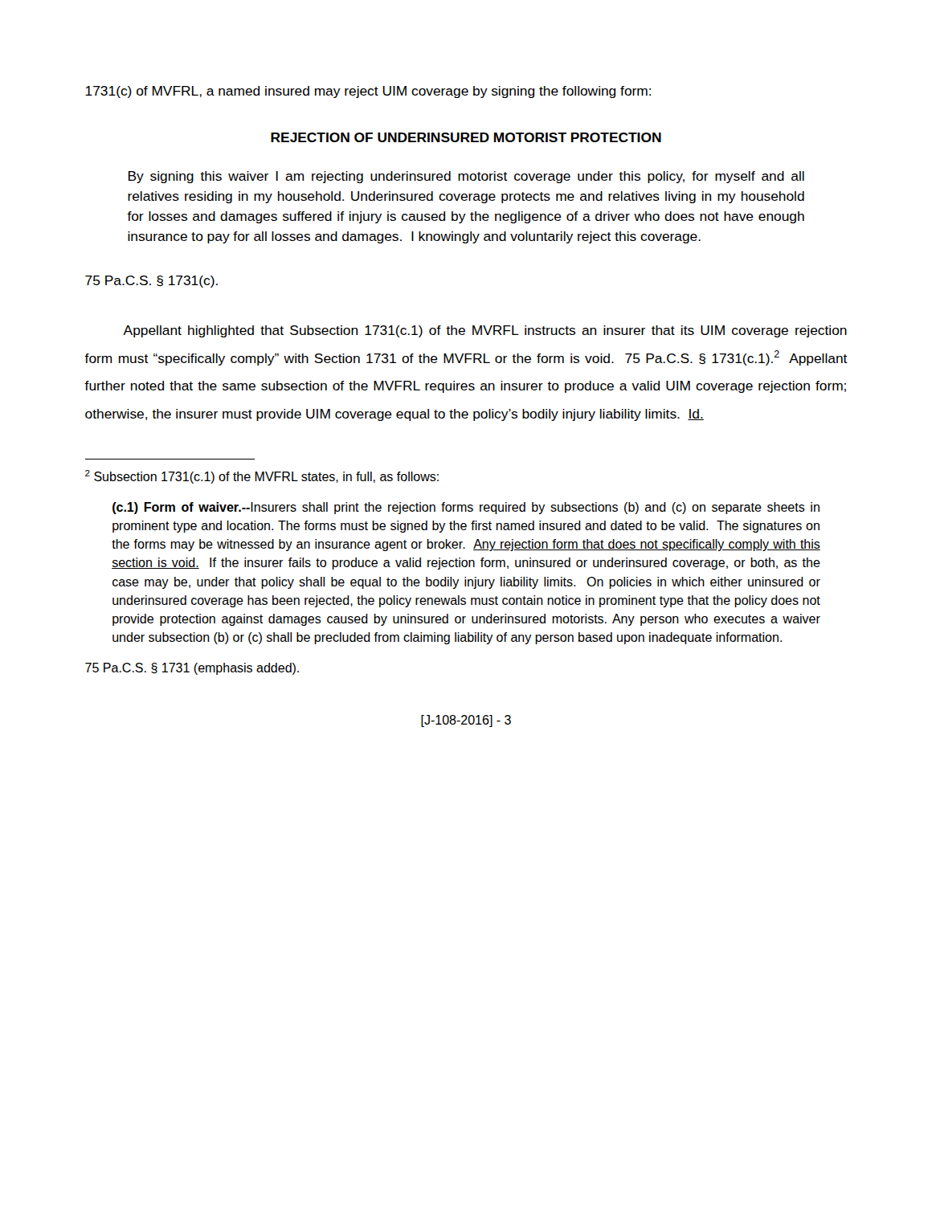1731(c) of MVFRL, a named insured may reject UIM coverage by signing the following form:
REJECTION OF UNDERINSURED MOTORIST PROTECTION
By signing this waiver I am rejecting underinsured motorist coverage under this policy, for myself and all relatives residing in my household. Underinsured coverage protects me and relatives living in my household for losses and damages suffered if injury is caused by the negligence of a driver who does not have enough insurance to pay for all losses and damages. I knowingly and voluntarily reject this coverage.
75 Pa.C.S. § 1731(c).
Appellant highlighted that Subsection 1731(c.1) of the MVRFL instructs an insurer that its UIM coverage rejection form must “specifically comply” with Section 1731 of the MVFRL or the form is void. 75 Pa.C.S. § 1731(c.1).2 Appellant further noted that the same subsection of the MVFRL requires an insurer to produce a valid UIM coverage rejection form; otherwise, the insurer must provide UIM coverage equal to the policy’s bodily injury liability limits. Id.
2 Subsection 1731(c.1) of the MVFRL states, in full, as follows:
(c.1) Form of waiver.--Insurers shall print the rejection forms required by subsections (b) and (c) on separate sheets in prominent type and location. The forms must be signed by the first named insured and dated to be valid. The signatures on the forms may be witnessed by an insurance agent or broker. Any rejection form that does not specifically comply with this section is void. If the insurer fails to produce a valid rejection form, uninsured or underinsured coverage, or both, as the case may be, under that policy shall be equal to the bodily injury liability limits. On policies in which either uninsured or underinsured coverage has been rejected, the policy renewals must contain notice in prominent type that the policy does not provide protection against damages caused by uninsured or underinsured motorists. Any person who executes a waiver under subsection (b) or (c) shall be precluded from claiming liability of any person based upon inadequate information.
75 Pa.C.S. § 1731 (emphasis added).
[J-108-2016] - 3